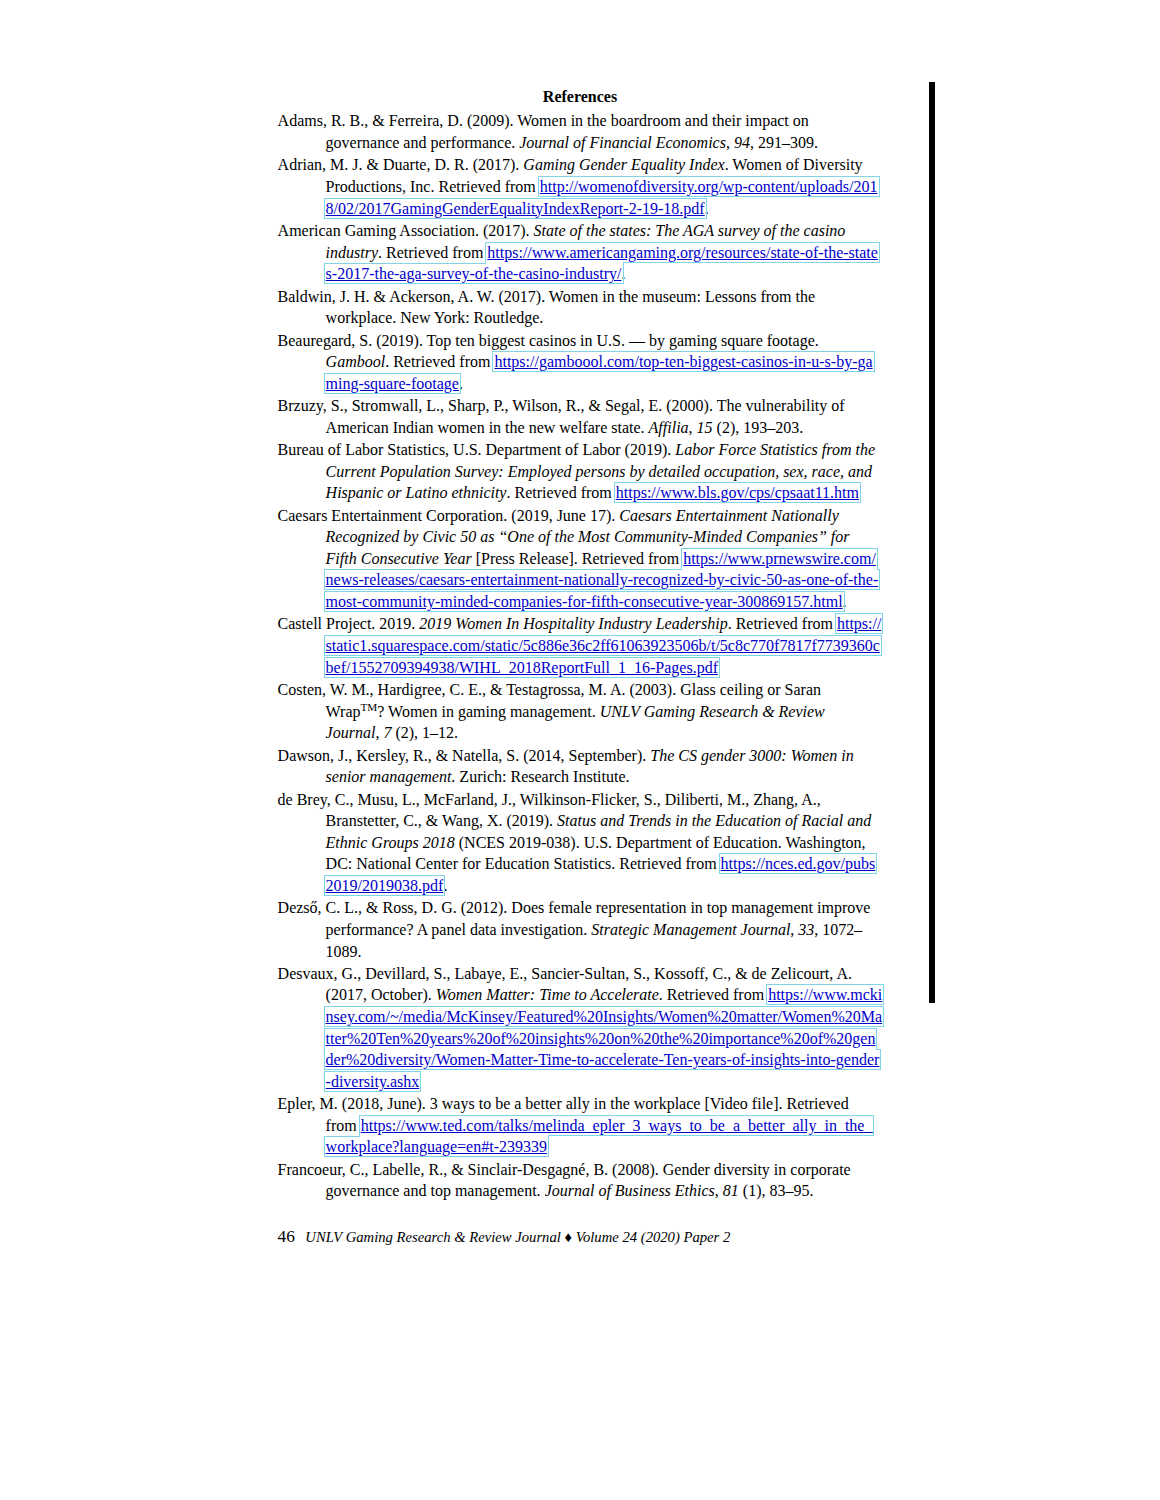References
Adams, R. B., & Ferreira, D. (2009). Women in the boardroom and their impact on governance and performance. Journal of Financial Economics, 94, 291–309.
Adrian, M. J. & Duarte, D. R. (2017). Gaming Gender Equality Index. Women of Diversity Productions, Inc. Retrieved from http://womenofdiversity.org/wp-content/uploads/2018/02/2017GamingGenderEqualityIndexReport-2-19-18.pdf.
American Gaming Association. (2017). State of the states: The AGA survey of the casino industry. Retrieved from https://www.americangaming.org/resources/state-of-the-states-2017-the-aga-survey-of-the-casino-industry/.
Baldwin, J. H. & Ackerson, A. W. (2017). Women in the museum: Lessons from the workplace. New York: Routledge.
Beauregard, S. (2019). Top ten biggest casinos in U.S. — by gaming square footage. Gambool. Retrieved from https://gamboool.com/top-ten-biggest-casinos-in-u-s-by-gaming-square-footage.
Brzuzy, S., Stromwall, L., Sharp, P., Wilson, R., & Segal, E. (2000). The vulnerability of American Indian women in the new welfare state. Affilia, 15 (2), 193–203.
Bureau of Labor Statistics, U.S. Department of Labor (2019). Labor Force Statistics from the Current Population Survey: Employed persons by detailed occupation, sex, race, and Hispanic or Latino ethnicity. Retrieved from https://www.bls.gov/cps/cpsaat11.htm
Caesars Entertainment Corporation. (2019, June 17). Caesars Entertainment Nationally Recognized by Civic 50 as “One of the Most Community-Minded Companies” for Fifth Consecutive Year [Press Release]. Retrieved from https://www.prnewswire.com/news-releases/caesars-entertainment-nationally-recognized-by-civic-50-as-one-of-the-most-community-minded-companies-for-fifth-consecutive-year-300869157.html.
Castell Project. 2019. 2019 Women In Hospitality Industry Leadership. Retrieved from https://static1.squarespace.com/static/5c886e36c2ff61063923506b/t/5c8c770f7817f7739360cbef/1552709394938/WIHL_2018ReportFull_1_16-Pages.pdf
Costen, W. M., Hardigree, C. E., & Testagrossa, M. A. (2003). Glass ceiling or Saran WrapTM? Women in gaming management. UNLV Gaming Research & Review Journal, 7 (2), 1–12.
Dawson, J., Kersley, R., & Natella, S. (2014, September). The CS gender 3000: Women in senior management. Zurich: Research Institute.
de Brey, C., Musu, L., McFarland, J., Wilkinson-Flicker, S., Diliberti, M., Zhang, A., Branstetter, C., & Wang, X. (2019). Status and Trends in the Education of Racial and Ethnic Groups 2018 (NCES 2019-038). U.S. Department of Education. Washington, DC: National Center for Education Statistics. Retrieved from https://nces.ed.gov/pubs2019/2019038.pdf.
Dezső, C. L., & Ross, D. G. (2012). Does female representation in top management improve performance? A panel data investigation. Strategic Management Journal, 33, 1072–1089.
Desvaux, G., Devillard, S., Labaye, E., Sancier-Sultan, S., Kossoff, C., & de Zelicourt, A. (2017, October). Women Matter: Time to Accelerate. Retrieved from https://www.mckinsey.com/~/media/McKinsey/Featured%20Insights/Women%20matter/Women%20Matter%20Ten%20years%20of%20insights%20on%20the%20importance%20of%20gender%20diversity/Women-Matter-Time-to-accelerate-Ten-years-of-insights-into-gender-diversity.ashx
Epler, M. (2018, June). 3 ways to be a better ally in the workplace [Video file]. Retrieved from https://www.ted.com/talks/melinda_epler_3_ways_to_be_a_better_ally_in_the_workplace?language=en#t-239339
Francoeur, C., Labelle, R., & Sinclair-Desgagné, B. (2008). Gender diversity in corporate governance and top management. Journal of Business Ethics, 81 (1), 83–95.
46 UNLV Gaming Research & Review Journal ♦ Volume 24 (2020) Paper 2